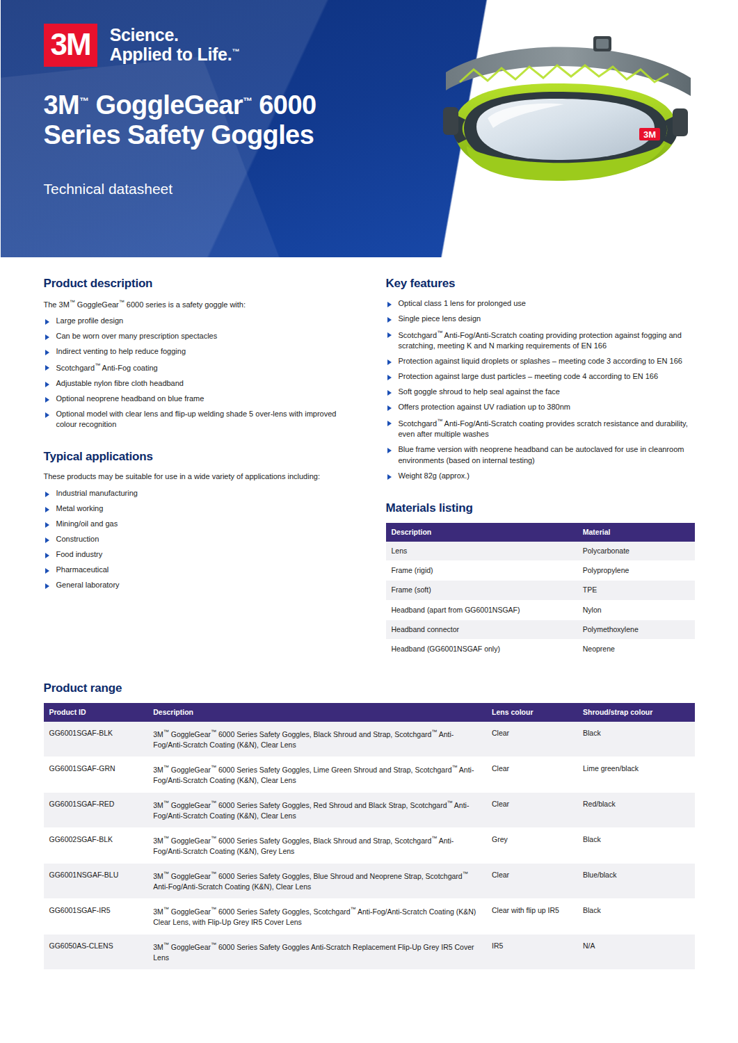3M
3M
Science.
Applied to Life.™
3M™ GoggleGear™ 6000
Series Safety Goggles
Technical datasheet
Product description
The 3M™ GoggleGear™ 6000 series is a safety goggle with:
Large profile design
Can be worn over many prescription spectacles
Indirect venting to help reduce fogging
Scotchgard™ Anti-Fog coating
Adjustable nylon fibre cloth headband
Optional neoprene headband on blue frame
Optional model with clear lens and flip-up welding shade 5 over-lens with improved colour recognition
Typical applications
These products may be suitable for use in a wide variety of applications including:
Industrial manufacturing
Metal working
Mining/oil and gas
Construction
Food industry
Pharmaceutical
General laboratory
Key features
Optical class 1 lens for prolonged use
Single piece lens design
Scotchgard™ Anti-Fog/Anti-Scratch coating providing protection against fogging and scratching, meeting K and N marking requirements of EN 166
Protection against liquid droplets or splashes – meeting code 3 according to EN 166
Protection against large dust particles – meeting code 4 according to EN 166
Soft goggle shroud to help seal against the face
Offers protection against UV radiation up to 380nm
Scotchgard™ Anti-Fog/Anti-Scratch coating provides scratch resistance and durability, even after multiple washes
Blue frame version with neoprene headband can be autoclaved for use in cleanroom environments (based on internal testing)
Weight 82g (approx.)
Materials listing
| Description | Material |
| --- | --- |
| Lens | Polycarbonate |
| Frame (rigid) | Polypropylene |
| Frame (soft) | TPE |
| Headband (apart from GG6001NSGAF) | Nylon |
| Headband connector | Polymethoxylene |
| Headband (GG6001NSGAF only) | Neoprene |
Product range
| Product ID | Description | Lens colour | Shroud/strap colour |
| --- | --- | --- | --- |
| GG6001SGAF-BLK | 3M ™ GoggleGear ™ 6000 Series Safety Goggles, Black Shroud and Strap, Scotchgard ™ Anti-Fog/Anti-Scratch Coating (K&N), Clear Lens | Clear | Black |
| GG6001SGAF-GRN | 3M ™ GoggleGear ™ 6000 Series Safety Goggles, Lime Green Shroud and Strap, Scotchgard ™ Anti-Fog/Anti-Scratch Coating (K&N), Clear Lens | Clear | Lime green/black |
| GG6001SGAF-RED | 3M ™ GoggleGear ™ 6000 Series Safety Goggles, Red Shroud and Black Strap, Scotchgard ™ Anti-Fog/Anti-Scratch Coating (K&N), Clear Lens | Clear | Red/black |
| GG6002SGAF-BLK | 3M ™ GoggleGear ™ 6000 Series Safety Goggles, Black Shroud and Strap, Scotchgard ™ Anti-Fog/Anti-Scratch Coating (K&N), Grey Lens | Grey | Black |
| GG6001NSGAF-BLU | 3M ™ GoggleGear ™ 6000 Series Safety Goggles, Blue Shroud and Neoprene Strap, Scotchgard ™ Anti-Fog/Anti-Scratch Coating (K&N), Clear Lens | Clear | Blue/black |
| GG6001SGAF-IR5 | 3M ™ GoggleGear ™ 6000 Series Safety Goggles, Scotchgard ™ Anti-Fog/Anti-Scratch Coating (K&N) Clear Lens, with Flip-Up Grey IR5 Cover Lens | Clear with flip up IR5 | Black |
| GG6050AS-CLENS | 3M ™ GoggleGear ™ 6000 Series Safety Goggles Anti-Scratch Replacement Flip-Up Grey IR5 Cover Lens | IR5 | N/A |